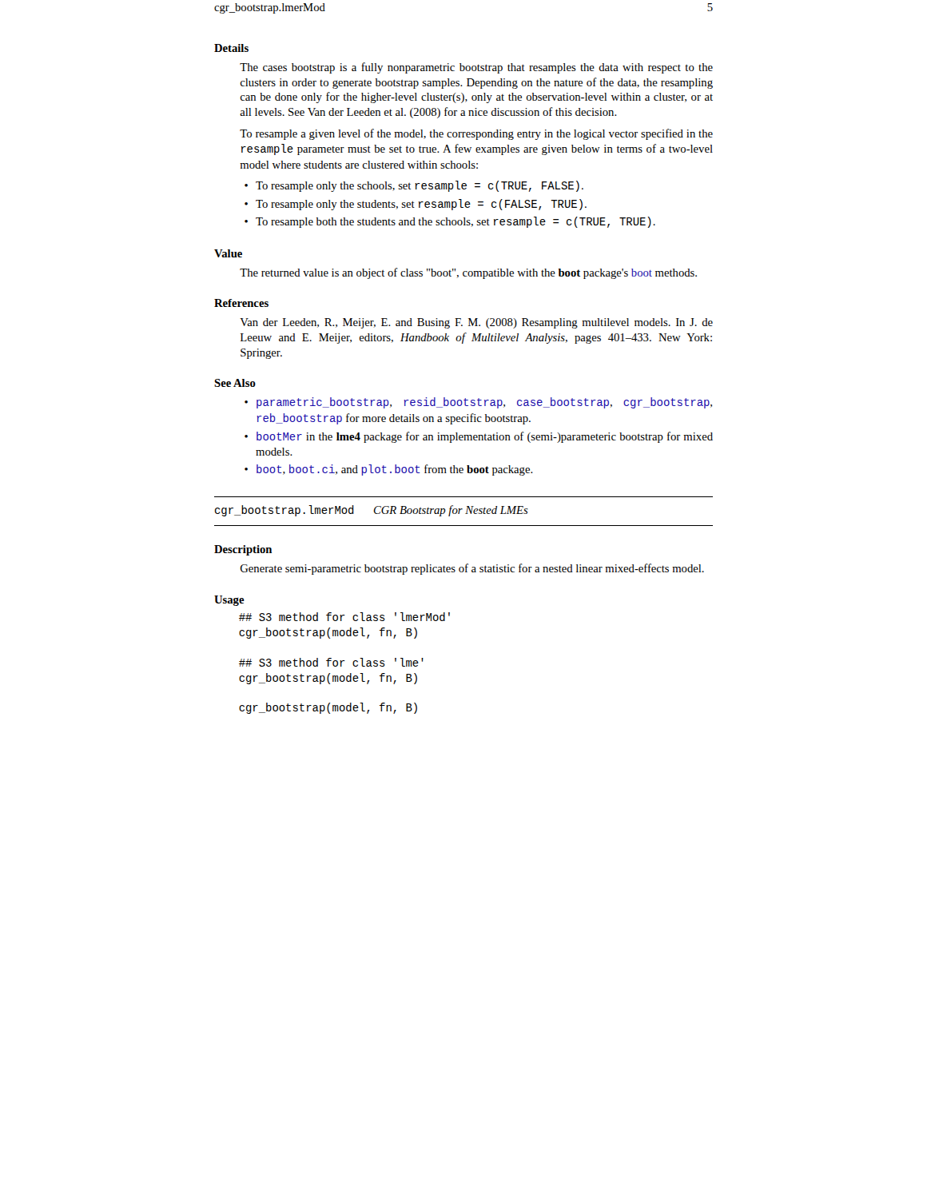cgr_bootstrap.lmerMod 5
Details
The cases bootstrap is a fully nonparametric bootstrap that resamples the data with respect to the clusters in order to generate bootstrap samples. Depending on the nature of the data, the resampling can be done only for the higher-level cluster(s), only at the observation-level within a cluster, or at all levels. See Van der Leeden et al. (2008) for a nice discussion of this decision.
To resample a given level of the model, the corresponding entry in the logical vector specified in the resample parameter must be set to true. A few examples are given below in terms of a two-level model where students are clustered within schools:
To resample only the schools, set resample = c(TRUE, FALSE).
To resample only the students, set resample = c(FALSE, TRUE).
To resample both the students and the schools, set resample = c(TRUE, TRUE).
Value
The returned value is an object of class "boot", compatible with the boot package's boot methods.
References
Van der Leeden, R., Meijer, E. and Busing F. M. (2008) Resampling multilevel models. In J. de Leeuw and E. Meijer, editors, Handbook of Multilevel Analysis, pages 401–433. New York: Springer.
See Also
parametric_bootstrap, resid_bootstrap, case_bootstrap, cgr_bootstrap, reb_bootstrap for more details on a specific bootstrap.
bootMer in the lme4 package for an implementation of (semi-)parameteric bootstrap for mixed models.
boot, boot.ci, and plot.boot from the boot package.
cgr_bootstrap.lmerMod CGR Bootstrap for Nested LMEs
Description
Generate semi-parametric bootstrap replicates of a statistic for a nested linear mixed-effects model.
Usage
## S3 method for class 'lmerMod'
cgr_bootstrap(model, fn, B)

## S3 method for class 'lme'
cgr_bootstrap(model, fn, B)

cgr_bootstrap(model, fn, B)